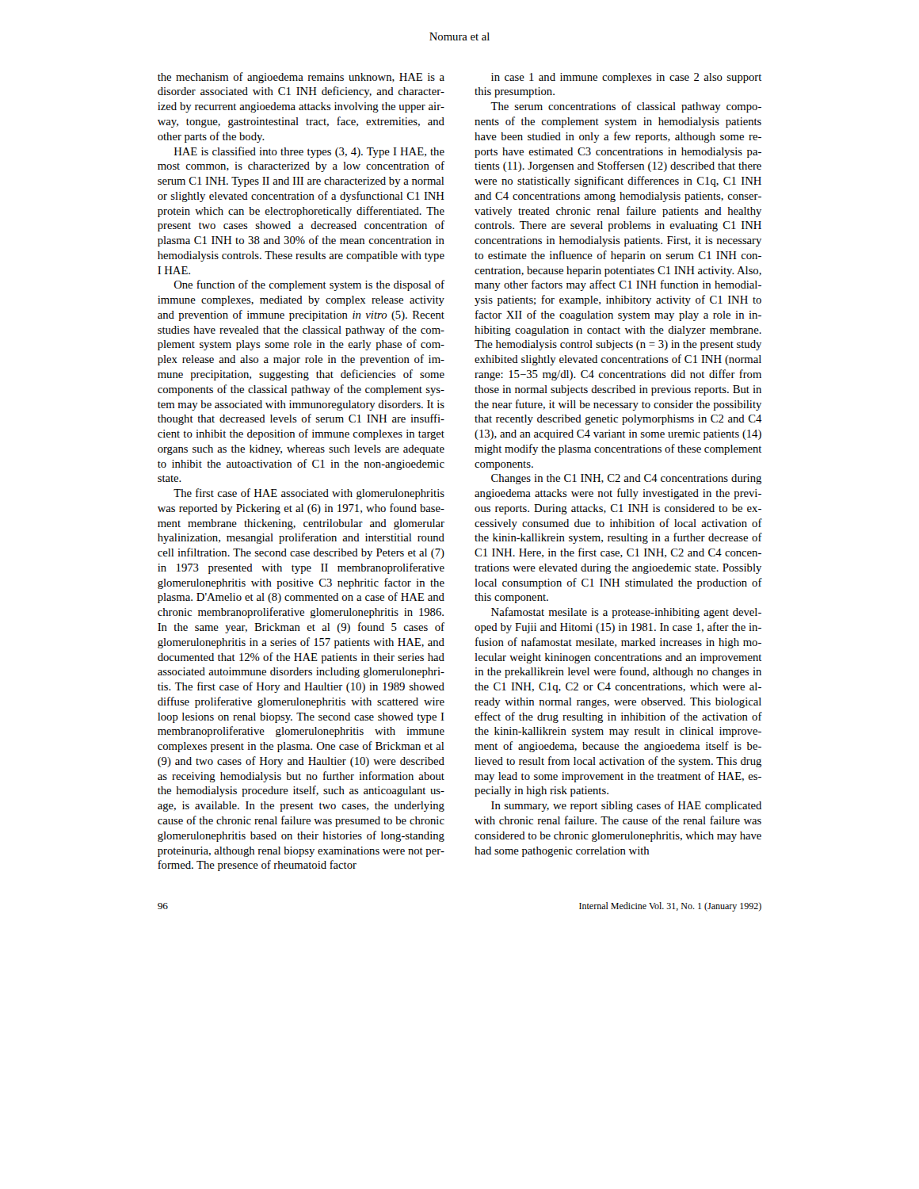Nomura et al
the mechanism of angioedema remains unknown, HAE is a disorder associated with C1 INH deficiency, and characterized by recurrent angioedema attacks involving the upper airway, tongue, gastrointestinal tract, face, extremities, and other parts of the body.
HAE is classified into three types (3, 4). Type I HAE, the most common, is characterized by a low concentration of serum C1 INH. Types II and III are characterized by a normal or slightly elevated concentration of a dysfunctional C1 INH protein which can be electrophoretically differentiated. The present two cases showed a decreased concentration of plasma C1 INH to 38 and 30% of the mean concentration in hemodialysis controls. These results are compatible with type I HAE.
One function of the complement system is the disposal of immune complexes, mediated by complex release activity and prevention of immune precipitation in vitro (5). Recent studies have revealed that the classical pathway of the complement system plays some role in the early phase of complex release and also a major role in the prevention of immune precipitation, suggesting that deficiencies of some components of the classical pathway of the complement system may be associated with immunoregulatory disorders. It is thought that decreased levels of serum C1 INH are insufficient to inhibit the deposition of immune complexes in target organs such as the kidney, whereas such levels are adequate to inhibit the autoactivation of C1 in the non-angioedemic state.
The first case of HAE associated with glomerulonephritis was reported by Pickering et al (6) in 1971, who found basement membrane thickening, centrilobular and glomerular hyalinization, mesangial proliferation and interstitial round cell infiltration. The second case described by Peters et al (7) in 1973 presented with type II membranoproliferative glomerulonephritis with positive C3 nephritic factor in the plasma. D'Amelio et al (8) commented on a case of HAE and chronic membranoproliferative glomerulonephritis in 1986. In the same year, Brickman et al (9) found 5 cases of glomerulonephritis in a series of 157 patients with HAE, and documented that 12% of the HAE patients in their series had associated autoimmune disorders including glomerulonephritis. The first case of Hory and Haultier (10) in 1989 showed diffuse proliferative glomerulonephritis with scattered wire loop lesions on renal biopsy. The second case showed type I membranoproliferative glomerulonephritis with immune complexes present in the plasma. One case of Brickman et al (9) and two cases of Hory and Haultier (10) were described as receiving hemodialysis but no further information about the hemodialysis procedure itself, such as anticoagulant usage, is available. In the present two cases, the underlying cause of the chronic renal failure was presumed to be chronic glomerulonephritis based on their histories of long-standing proteinuria, although renal biopsy examinations were not performed. The presence of rheumatoid factor
in case 1 and immune complexes in case 2 also support this presumption.
The serum concentrations of classical pathway components of the complement system in hemodialysis patients have been studied in only a few reports, although some reports have estimated C3 concentrations in hemodialysis patients (11). Jorgensen and Stoffersen (12) described that there were no statistically significant differences in C1q, C1 INH and C4 concentrations among hemodialysis patients, conservatively treated chronic renal failure patients and healthy controls. There are several problems in evaluating C1 INH concentrations in hemodialysis patients. First, it is necessary to estimate the influence of heparin on serum C1 INH concentration, because heparin potentiates C1 INH activity. Also, many other factors may affect C1 INH function in hemodialysis patients; for example, inhibitory activity of C1 INH to factor XII of the coagulation system may play a role in inhibiting coagulation in contact with the dialyzer membrane. The hemodialysis control subjects (n = 3) in the present study exhibited slightly elevated concentrations of C1 INH (normal range: 15−35 mg/dl). C4 concentrations did not differ from those in normal subjects described in previous reports. But in the near future, it will be necessary to consider the possibility that recently described genetic polymorphisms in C2 and C4 (13), and an acquired C4 variant in some uremic patients (14) might modify the plasma concentrations of these complement components.
Changes in the C1 INH, C2 and C4 concentrations during angioedema attacks were not fully investigated in the previous reports. During attacks, C1 INH is considered to be excessively consumed due to inhibition of local activation of the kinin-kallikrein system, resulting in a further decrease of C1 INH. Here, in the first case, C1 INH, C2 and C4 concentrations were elevated during the angioedemic state. Possibly local consumption of C1 INH stimulated the production of this component.
Nafamostat mesilate is a protease-inhibiting agent developed by Fujii and Hitomi (15) in 1981. In case 1, after the infusion of nafamostat mesilate, marked increases in high molecular weight kininogen concentrations and an improvement in the prekallikrein level were found, although no changes in the C1 INH, C1q, C2 or C4 concentrations, which were already within normal ranges, were observed. This biological effect of the drug resulting in inhibition of the activation of the kinin-kallikrein system may result in clinical improvement of angioedema, because the angioedema itself is believed to result from local activation of the system. This drug may lead to some improvement in the treatment of HAE, especially in high risk patients.
In summary, we report sibling cases of HAE complicated with chronic renal failure. The cause of the renal failure was considered to be chronic glomerulonephritis, which may have had some pathogenic correlation with
96 Internal Medicine Vol. 31, No. 1 (January 1992)